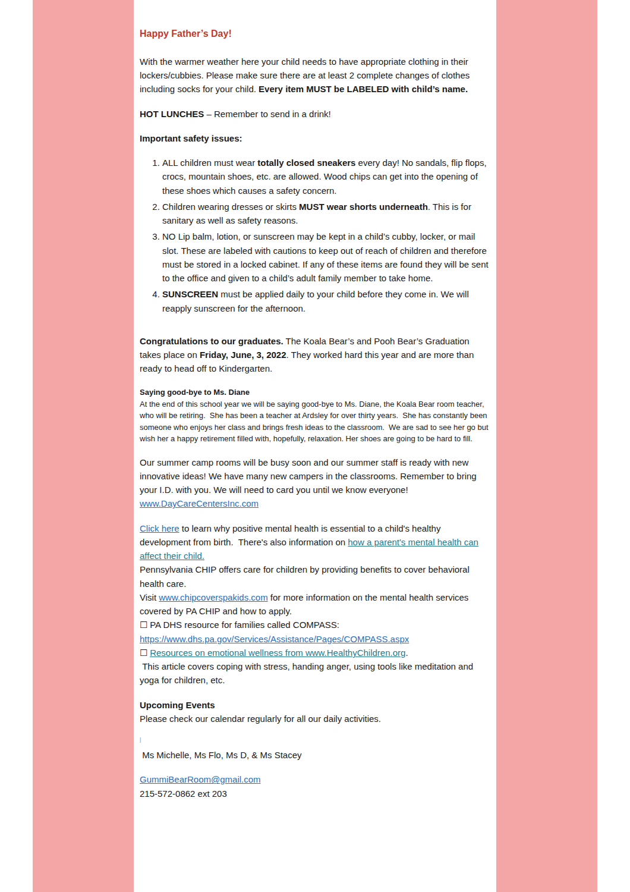Happy Father’s Day!
With the warmer weather here your child needs to have appropriate clothing in their lockers/cubbies. Please make sure there are at least 2 complete changes of clothes including socks for your child. Every item MUST be LABELED with child’s name.
HOT LUNCHES – Remember to send in a drink!
Important safety issues:
ALL children must wear totally closed sneakers every day! No sandals, flip flops, crocs, mountain shoes, etc. are allowed. Wood chips can get into the opening of these shoes which causes a safety concern.
Children wearing dresses or skirts MUST wear shorts underneath. This is for sanitary as well as safety reasons.
NO Lip balm, lotion, or sunscreen may be kept in a child’s cubby, locker, or mail slot. These are labeled with cautions to keep out of reach of children and therefore must be stored in a locked cabinet. If any of these items are found they will be sent to the office and given to a child’s adult family member to take home.
SUNSCREEN must be applied daily to your child before they come in. We will reapply sunscreen for the afternoon.
Congratulations to our graduates. The Koala Bear’s and Pooh Bear’s Graduation takes place on Friday, June, 3, 2022. They worked hard this year and are more than ready to head off to Kindergarten.
Saying good-bye to Ms. Diane
At the end of this school year we will be saying good-bye to Ms. Diane, the Koala Bear room teacher, who will be retiring. She has been a teacher at Ardsley for over thirty years. She has constantly been someone who enjoys her class and brings fresh ideas to the classroom. We are sad to see her go but wish her a happy retirement filled with, hopefully, relaxation. Her shoes are going to be hard to fill.
Our summer camp rooms will be busy soon and our summer staff is ready with new innovative ideas! We have many new campers in the classrooms. Remember to bring your I.D. with you. We will need to card you until we know everyone!
www.DayCareCentersInc.com
Click here to learn why positive mental health is essential to a child's healthy development from birth. There's also information on how a parent's mental health can affect their child.
Pennsylvania CHIP offers care for children by providing benefits to cover behavioral health care.
Visit www.chipcoverspakids.com for more information on the mental health services covered by PA CHIP and how to apply.
☐ PA DHS resource for families called COMPASS:
https://www.dhs.pa.gov/Services/Assistance/Pages/COMPASS.aspx
☐ Resources on emotional wellness from www.HealthyChildren.org.
This article covers coping with stress, handing anger, using tools like meditation and yoga for children, etc.
Upcoming Events
Please check our calendar regularly for all our daily activities.
|
Ms Michelle, Ms Flo, Ms D, & Ms Stacey
GummiBearRoom@gmail.com
215-572-0862 ext 203